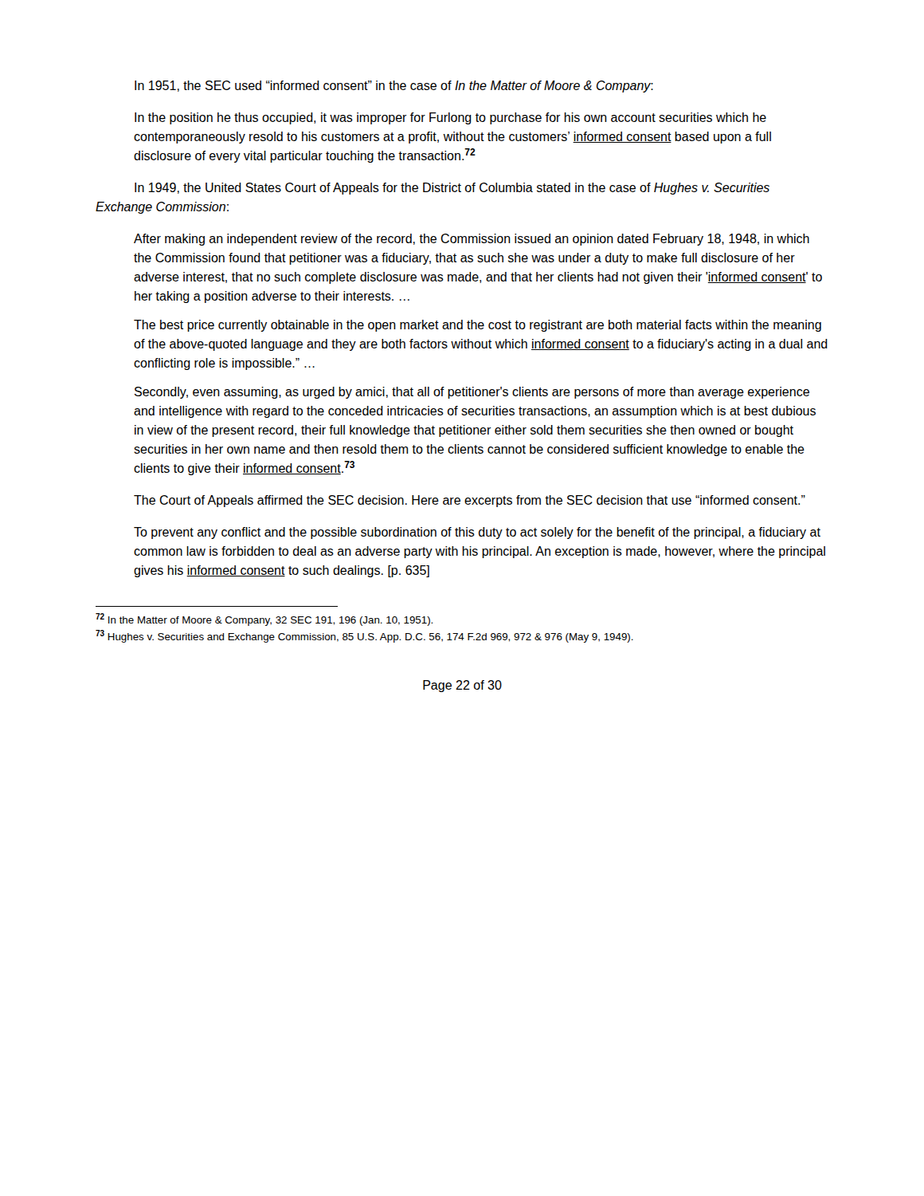In 1951, the SEC used “informed consent” in the case of In the Matter of Moore & Company:
In the position he thus occupied, it was improper for Furlong to purchase for his own account securities which he contemporaneously resold to his customers at a profit, without the customers’ informed consent based upon a full disclosure of every vital particular touching the transaction.72
In 1949, the United States Court of Appeals for the District of Columbia stated in the case of Hughes v. Securities Exchange Commission:
After making an independent review of the record, the Commission issued an opinion dated February 18, 1948, in which the Commission found that petitioner was a fiduciary, that as such she was under a duty to make full disclosure of her adverse interest, that no such complete disclosure was made, and that her clients had not given their 'informed consent' to her taking a position adverse to their interests. …
The best price currently obtainable in the open market and the cost to registrant are both material facts within the meaning of the above-quoted language and they are both factors without which informed consent to a fiduciary's acting in a dual and conflicting role is impossible.” …
Secondly, even assuming, as urged by amici, that all of petitioner's clients are persons of more than average experience and intelligence with regard to the conceded intricacies of securities transactions, an assumption which is at best dubious in view of the present record, their full knowledge that petitioner either sold them securities she then owned or bought securities in her own name and then resold them to the clients cannot be considered sufficient knowledge to enable the clients to give their informed consent.73
The Court of Appeals affirmed the SEC decision. Here are excerpts from the SEC decision that use “informed consent.”
To prevent any conflict and the possible subordination of this duty to act solely for the benefit of the principal, a fiduciary at common law is forbidden to deal as an adverse party with his principal. An exception is made, however, where the principal gives his informed consent to such dealings. [p. 635]
72 In the Matter of Moore & Company, 32 SEC 191, 196 (Jan. 10, 1951).
73 Hughes v. Securities and Exchange Commission, 85 U.S. App. D.C. 56, 174 F.2d 969, 972 & 976 (May 9, 1949).
Page 22 of 30